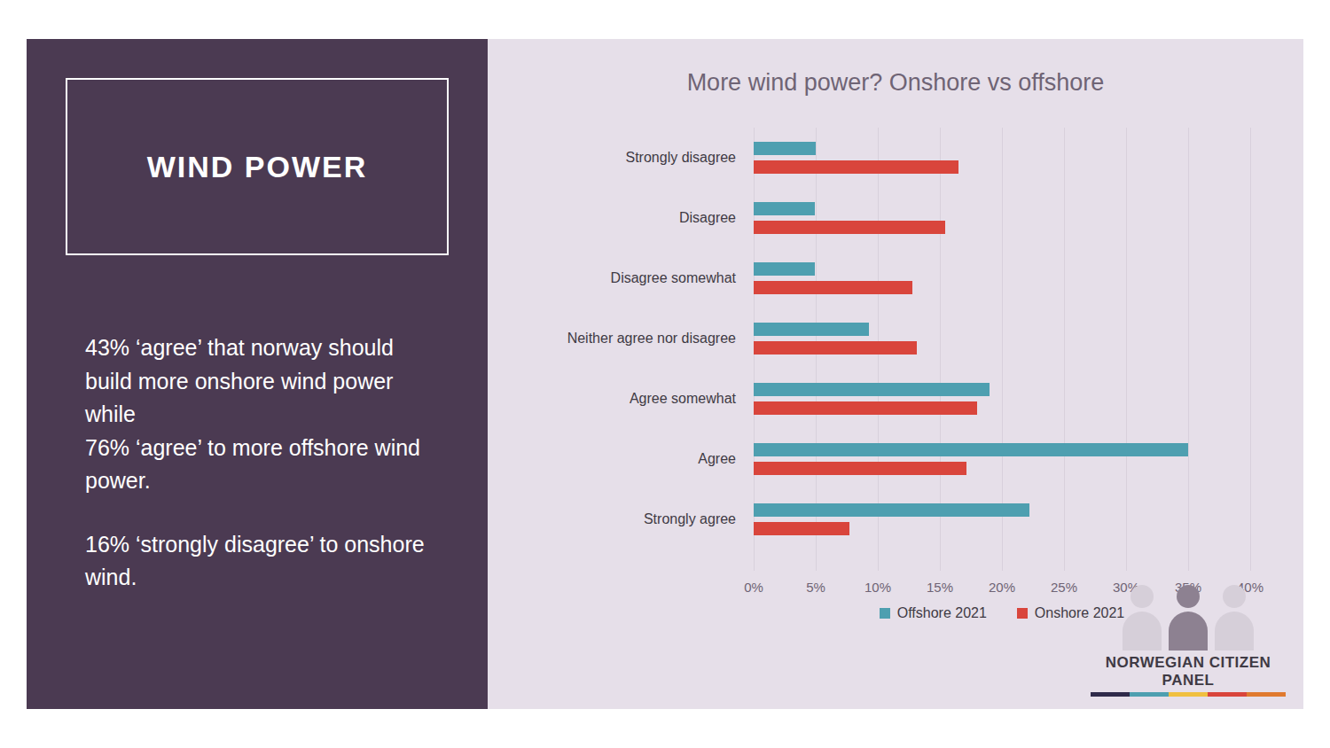Wind Power
43% ‘agree’ that norway should build more onshore wind power while
76% ‘agree’ to more offshore wind power.
16% ‘strongly disagree’ to onshore wind.
More wind power? Onshore vs offshore
Strongly disagree
Disagree
Disagree somewhat
Neither agree nor disagree
Agree somewhat
Agree
Strongly agree
0% 5% 10% 15% 20% 25% 30% 35% 40%
Offshore 2021 Onshore 2021
Norwegian Citizen Panel